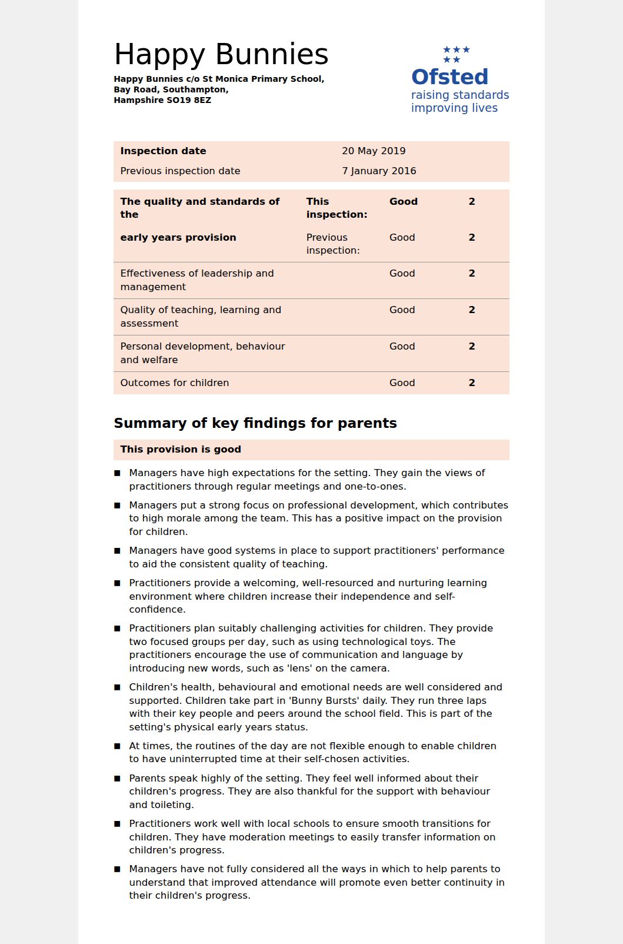Happy Bunnies
Happy Bunnies c/o St Monica Primary School, Bay Road, Southampton,
Hampshire SO19 8EZ
★★★
★★
Ofsted
raising standards
improving lives
| Inspection date | 20 May 2019 |
| Previous inspection date | 7 January 2016 |
| The quality and standards of the | This inspection: | Good | 2 |
| early years provision | Previous inspection: | Good | 2 |
| Effectiveness of leadership and management | | Good | 2 |
| Quality of teaching, learning and assessment | | Good | 2 |
| Personal development, behaviour and welfare | | Good | 2 |
| Outcomes for children | | Good | 2 |
Summary of key findings for parents
This provision is good
Managers have high expectations for the setting. They gain the views of practitioners through regular meetings and one-to-ones.
Managers put a strong focus on professional development, which contributes to high morale among the team. This has a positive impact on the provision for children.
Managers have good systems in place to support practitioners' performance to aid the consistent quality of teaching.
Practitioners provide a welcoming, well-resourced and nurturing learning environment where children increase their independence and self-confidence.
Practitioners plan suitably challenging activities for children. They provide two focused groups per day, such as using technological toys. The practitioners encourage the use of communication and language by introducing new words, such as 'lens' on the camera.
Children's health, behavioural and emotional needs are well considered and supported. Children take part in 'Bunny Bursts' daily. They run three laps with their key people and peers around the school field. This is part of the setting's physical early years status.
At times, the routines of the day are not flexible enough to enable children to have uninterrupted time at their self-chosen activities.
Parents speak highly of the setting. They feel well informed about their children's progress. They are also thankful for the support with behaviour and toileting.
Practitioners work well with local schools to ensure smooth transitions for children. They have moderation meetings to easily transfer information on children's progress.
Managers have not fully considered all the ways in which to help parents to understand that improved attendance will promote even better continuity in their children's progress.